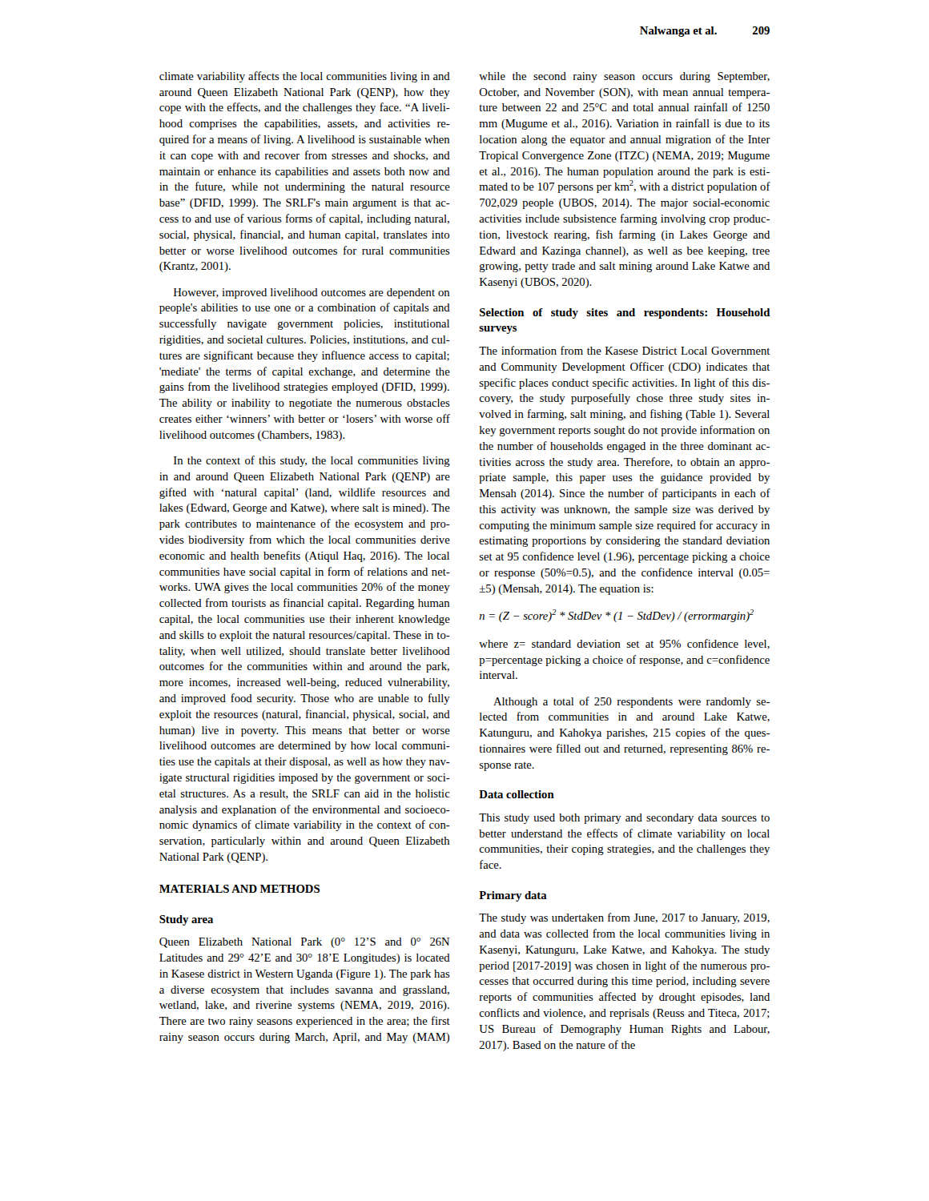Nalwanga et al. 209
climate variability affects the local communities living in and around Queen Elizabeth National Park (QENP), how they cope with the effects, and the challenges they face. “A livelihood comprises the capabilities, assets, and activities required for a means of living. A livelihood is sustainable when it can cope with and recover from stresses and shocks, and maintain or enhance its capabilities and assets both now and in the future, while not undermining the natural resource base” (DFID, 1999). The SRLF's main argument is that access to and use of various forms of capital, including natural, social, physical, financial, and human capital, translates into better or worse livelihood outcomes for rural communities (Krantz, 2001).
However, improved livelihood outcomes are dependent on people's abilities to use one or a combination of capitals and successfully navigate government policies, institutional rigidities, and societal cultures. Policies, institutions, and cultures are significant because they influence access to capital; 'mediate' the terms of capital exchange, and determine the gains from the livelihood strategies employed (DFID, 1999). The ability or inability to negotiate the numerous obstacles creates either ‘winners’ with better or ‘losers’ with worse off livelihood outcomes (Chambers, 1983).
In the context of this study, the local communities living in and around Queen Elizabeth National Park (QENP) are gifted with ‘natural capital’ (land, wildlife resources and lakes (Edward, George and Katwe), where salt is mined). The park contributes to maintenance of the ecosystem and provides biodiversity from which the local communities derive economic and health benefits (Atiqul Haq, 2016). The local communities have social capital in form of relations and networks. UWA gives the local communities 20% of the money collected from tourists as financial capital. Regarding human capital, the local communities use their inherent knowledge and skills to exploit the natural resources/capital. These in totality, when well utilized, should translate better livelihood outcomes for the communities within and around the park, more incomes, increased well-being, reduced vulnerability, and improved food security. Those who are unable to fully exploit the resources (natural, financial, physical, social, and human) live in poverty. This means that better or worse livelihood outcomes are determined by how local communities use the capitals at their disposal, as well as how they navigate structural rigidities imposed by the government or societal structures. As a result, the SRLF can aid in the holistic analysis and explanation of the environmental and socioeconomic dynamics of climate variability in the context of conservation, particularly within and around Queen Elizabeth National Park (QENP).
MATERIALS AND METHODS
Study area
Queen Elizabeth National Park (0° 12’S and 0° 26N Latitudes and 29° 42’E and 30° 18’E Longitudes) is located in Kasese district in Western Uganda (Figure 1). The park has a diverse ecosystem that includes savanna and grassland, wetland, lake, and riverine systems (NEMA, 2019, 2016). There are two rainy seasons experienced in the area; the first rainy season occurs during March, April, and May (MAM) while the second rainy season occurs during September, October, and November (SON), with mean annual temperature between 22 and 25°C and total annual rainfall of 1250 mm (Mugume et al., 2016). Variation in rainfall is due to its location along the equator and annual migration of the Inter Tropical Convergence Zone (ITZC) (NEMA, 2019; Mugume et al., 2016). The human population around the park is estimated to be 107 persons per km2, with a district population of 702,029 people (UBOS, 2014). The major social-economic activities include subsistence farming involving crop production, livestock rearing, fish farming (in Lakes George and Edward and Kazinga channel), as well as bee keeping, tree growing, petty trade and salt mining around Lake Katwe and Kasenyi (UBOS, 2020).
Selection of study sites and respondents: Household surveys
The information from the Kasese District Local Government and Community Development Officer (CDO) indicates that specific places conduct specific activities. In light of this discovery, the study purposefully chose three study sites involved in farming, salt mining, and fishing (Table 1). Several key government reports sought do not provide information on the number of households engaged in the three dominant activities across the study area. Therefore, to obtain an appropriate sample, this paper uses the guidance provided by Mensah (2014). Since the number of participants in each of this activity was unknown, the sample size was derived by computing the minimum sample size required for accuracy in estimating proportions by considering the standard deviation set at 95 confidence level (1.96), percentage picking a choice or response (50%=0.5), and the confidence interval (0.05= ±5) (Mensah, 2014). The equation is:
n = (Z − score)2 * StdDev * (1 − StdDev) / (errormargin)2
where z= standard deviation set at 95% confidence level, p=percentage picking a choice of response, and c=confidence interval.
Although a total of 250 respondents were randomly selected from communities in and around Lake Katwe, Katunguru, and Kahokya parishes, 215 copies of the questionnaires were filled out and returned, representing 86% response rate.
Data collection
This study used both primary and secondary data sources to better understand the effects of climate variability on local communities, their coping strategies, and the challenges they face.
Primary data
The study was undertaken from June, 2017 to January, 2019, and data was collected from the local communities living in Kasenyi, Katunguru, Lake Katwe, and Kahokya. The study period [2017-2019] was chosen in light of the numerous processes that occurred during this time period, including severe reports of communities affected by drought episodes, land conflicts and violence, and reprisals (Reuss and Titeca, 2017; US Bureau of Demography Human Rights and Labour, 2017). Based on the nature of the